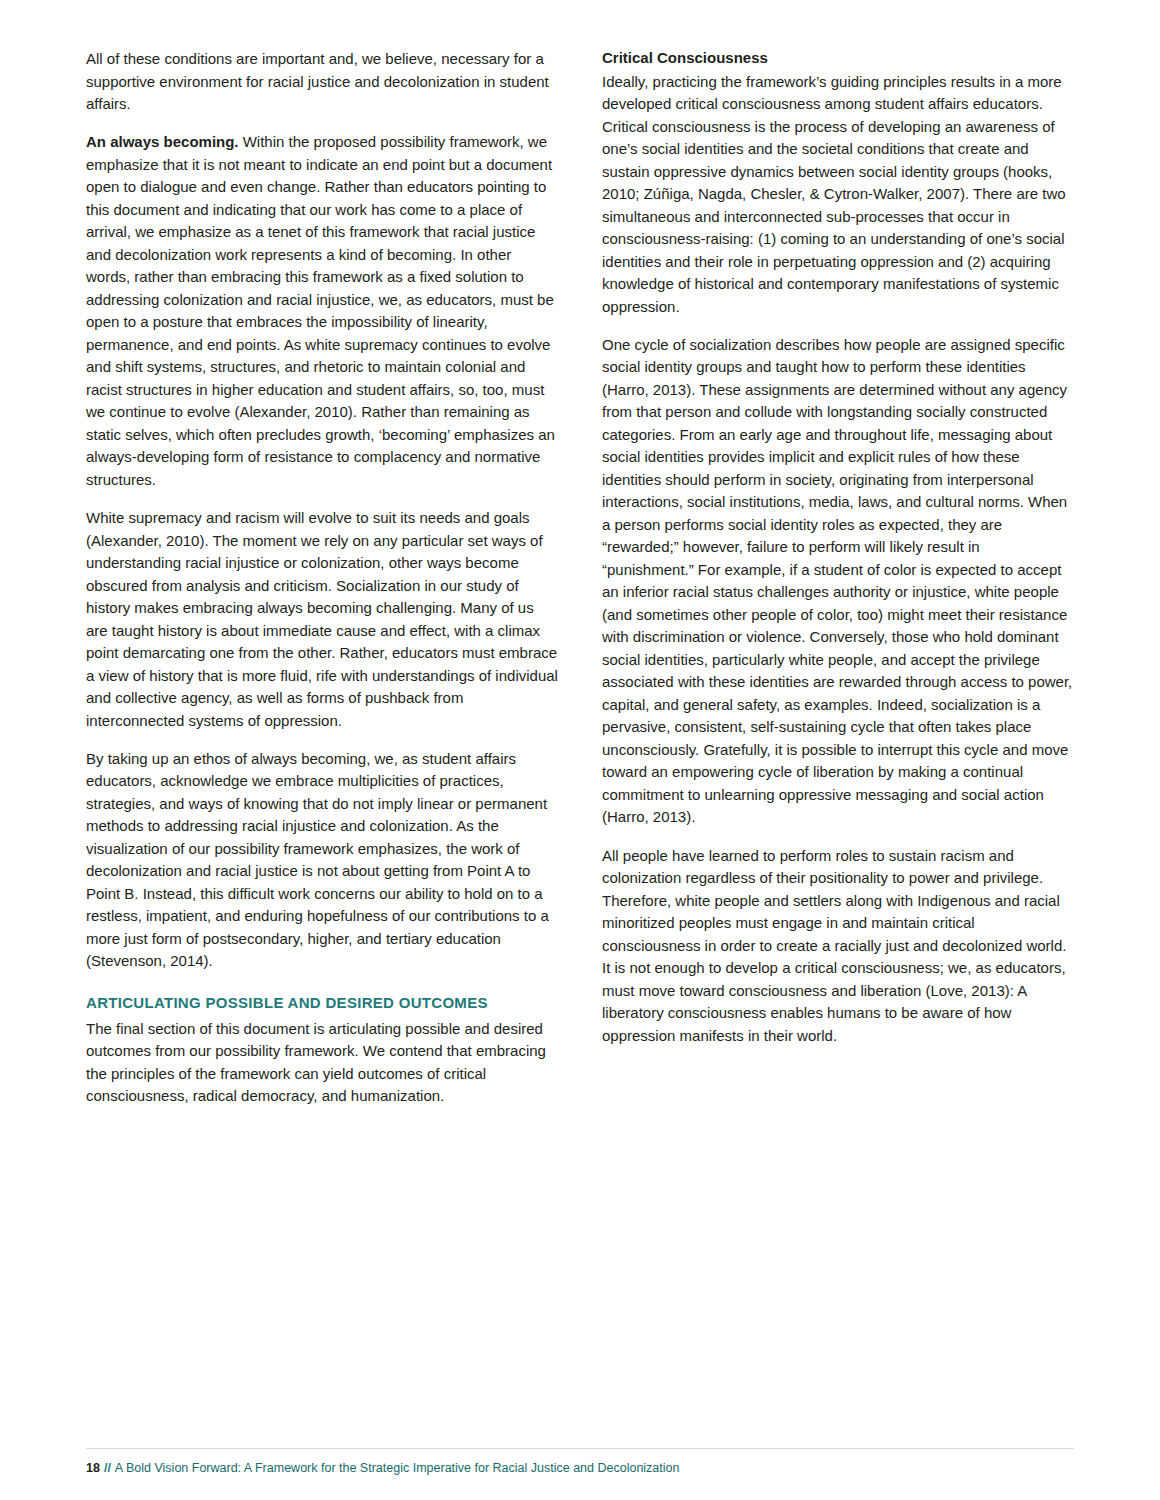All of these conditions are important and, we believe, necessary for a supportive environment for racial justice and decolonization in student affairs.
An always becoming. Within the proposed possibility framework, we emphasize that it is not meant to indicate an end point but a document open to dialogue and even change. Rather than educators pointing to this document and indicating that our work has come to a place of arrival, we emphasize as a tenet of this framework that racial justice and decolonization work represents a kind of becoming. In other words, rather than embracing this framework as a fixed solution to addressing colonization and racial injustice, we, as educators, must be open to a posture that embraces the impossibility of linearity, permanence, and end points. As white supremacy continues to evolve and shift systems, structures, and rhetoric to maintain colonial and racist structures in higher education and student affairs, so, too, must we continue to evolve (Alexander, 2010). Rather than remaining as static selves, which often precludes growth, ‘becoming’ emphasizes an always-developing form of resistance to complacency and normative structures.
White supremacy and racism will evolve to suit its needs and goals (Alexander, 2010). The moment we rely on any particular set ways of understanding racial injustice or colonization, other ways become obscured from analysis and criticism. Socialization in our study of history makes embracing always becoming challenging. Many of us are taught history is about immediate cause and effect, with a climax point demarcating one from the other. Rather, educators must embrace a view of history that is more fluid, rife with understandings of individual and collective agency, as well as forms of pushback from interconnected systems of oppression.
By taking up an ethos of always becoming, we, as student affairs educators, acknowledge we embrace multiplicities of practices, strategies, and ways of knowing that do not imply linear or permanent methods to addressing racial injustice and colonization. As the visualization of our possibility framework emphasizes, the work of decolonization and racial justice is not about getting from Point A to Point B. Instead, this difficult work concerns our ability to hold on to a restless, impatient, and enduring hopefulness of our contributions to a more just form of postsecondary, higher, and tertiary education (Stevenson, 2014).
Articulating Possible and Desired Outcomes
The final section of this document is articulating possible and desired outcomes from our possibility framework. We contend that embracing the principles of the framework can yield outcomes of critical consciousness, radical democracy, and humanization.
Critical Consciousness
Ideally, practicing the framework’s guiding principles results in a more developed critical consciousness among student affairs educators. Critical consciousness is the process of developing an awareness of one’s social identities and the societal conditions that create and sustain oppressive dynamics between social identity groups (hooks, 2010; Zúñiga, Nagda, Chesler, & Cytron-Walker, 2007). There are two simultaneous and interconnected sub-processes that occur in consciousness-raising: (1) coming to an understanding of one’s social identities and their role in perpetuating oppression and (2) acquiring knowledge of historical and contemporary manifestations of systemic oppression.
One cycle of socialization describes how people are assigned specific social identity groups and taught how to perform these identities (Harro, 2013). These assignments are determined without any agency from that person and collude with longstanding socially constructed categories. From an early age and throughout life, messaging about social identities provides implicit and explicit rules of how these identities should perform in society, originating from interpersonal interactions, social institutions, media, laws, and cultural norms. When a person performs social identity roles as expected, they are “rewarded;” however, failure to perform will likely result in “punishment.” For example, if a student of color is expected to accept an inferior racial status challenges authority or injustice, white people (and sometimes other people of color, too) might meet their resistance with discrimination or violence. Conversely, those who hold dominant social identities, particularly white people, and accept the privilege associated with these identities are rewarded through access to power, capital, and general safety, as examples. Indeed, socialization is a pervasive, consistent, self-sustaining cycle that often takes place unconsciously. Gratefully, it is possible to interrupt this cycle and move toward an empowering cycle of liberation by making a continual commitment to unlearning oppressive messaging and social action (Harro, 2013).
All people have learned to perform roles to sustain racism and colonization regardless of their positionality to power and privilege. Therefore, white people and settlers along with Indigenous and racial minoritized peoples must engage in and maintain critical consciousness in order to create a racially just and decolonized world. It is not enough to develop a critical consciousness; we, as educators, must move toward consciousness and liberation (Love, 2013): A liberatory consciousness enables humans to be aware of how oppression manifests in their world.
18//A Bold Vision Forward: A Framework for the Strategic Imperative for Racial Justice and Decolonization